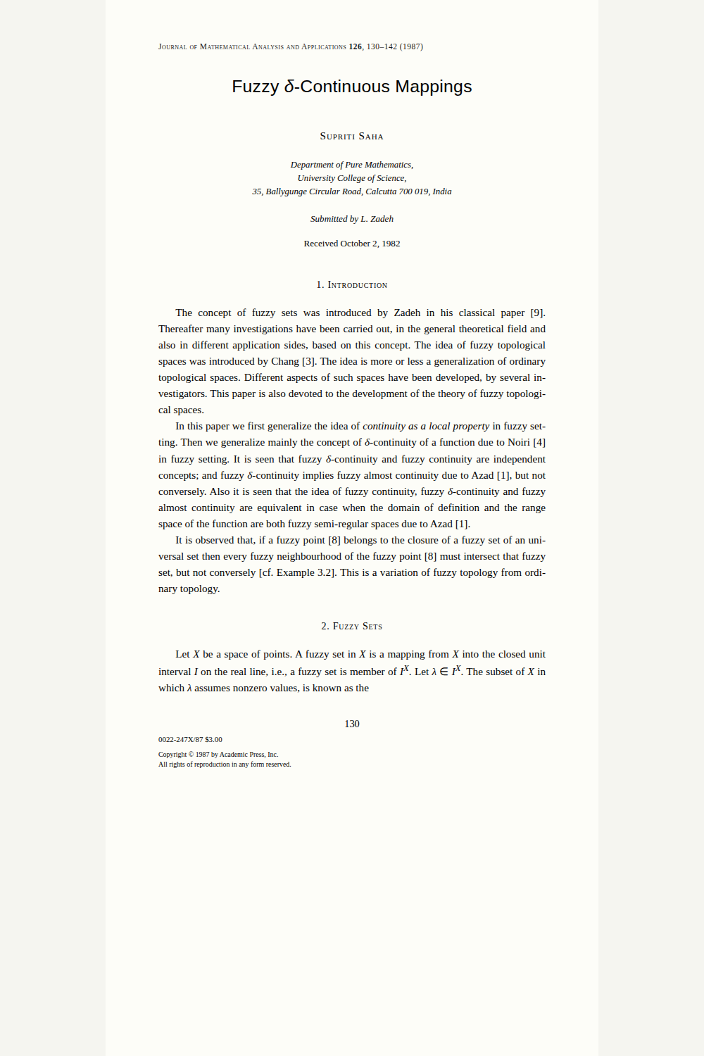Journal of Mathematical Analysis and Applications 126, 130–142 (1987)
Fuzzy δ-Continuous Mappings
Supriti Saha
Department of Pure Mathematics,
University College of Science,
35, Ballygunge Circular Road, Calcutta 700 019, India
Submitted by L. Zadeh
Received October 2, 1982
1. Introduction
The concept of fuzzy sets was introduced by Zadeh in his classical paper [9]. Thereafter many investigations have been carried out, in the general theoretical field and also in different application sides, based on this concept. The idea of fuzzy topological spaces was introduced by Chang [3]. The idea is more or less a generalization of ordinary topological spaces. Different aspects of such spaces have been developed, by several investigators. This paper is also devoted to the development of the theory of fuzzy topological spaces.
In this paper we first generalize the idea of continuity as a local property in fuzzy setting. Then we generalize mainly the concept of δ-continuity of a function due to Noiri [4] in fuzzy setting. It is seen that fuzzy δ-continuity and fuzzy continuity are independent concepts; and fuzzy δ-continuity implies fuzzy almost continuity due to Azad [1], but not conversely. Also it is seen that the idea of fuzzy continuity, fuzzy δ-continuity and fuzzy almost continuity are equivalent in case when the domain of definition and the range space of the function are both fuzzy semi-regular spaces due to Azad [1].
It is observed that, if a fuzzy point [8] belongs to the closure of a fuzzy set of an universal set then every fuzzy neighbourhood of the fuzzy point [8] must intersect that fuzzy set, but not conversely [cf. Example 3.2]. This is a variation of fuzzy topology from ordinary topology.
2. Fuzzy Sets
Let X be a space of points. A fuzzy set in X is a mapping from X into the closed unit interval I on the real line, i.e., a fuzzy set is member of IX. Let λ ∈ IX. The subset of X in which λ assumes nonzero values, is known as the
130
0022-247X/87 $3.00
Copyright © 1987 by Academic Press, Inc.
All rights of reproduction in any form reserved.